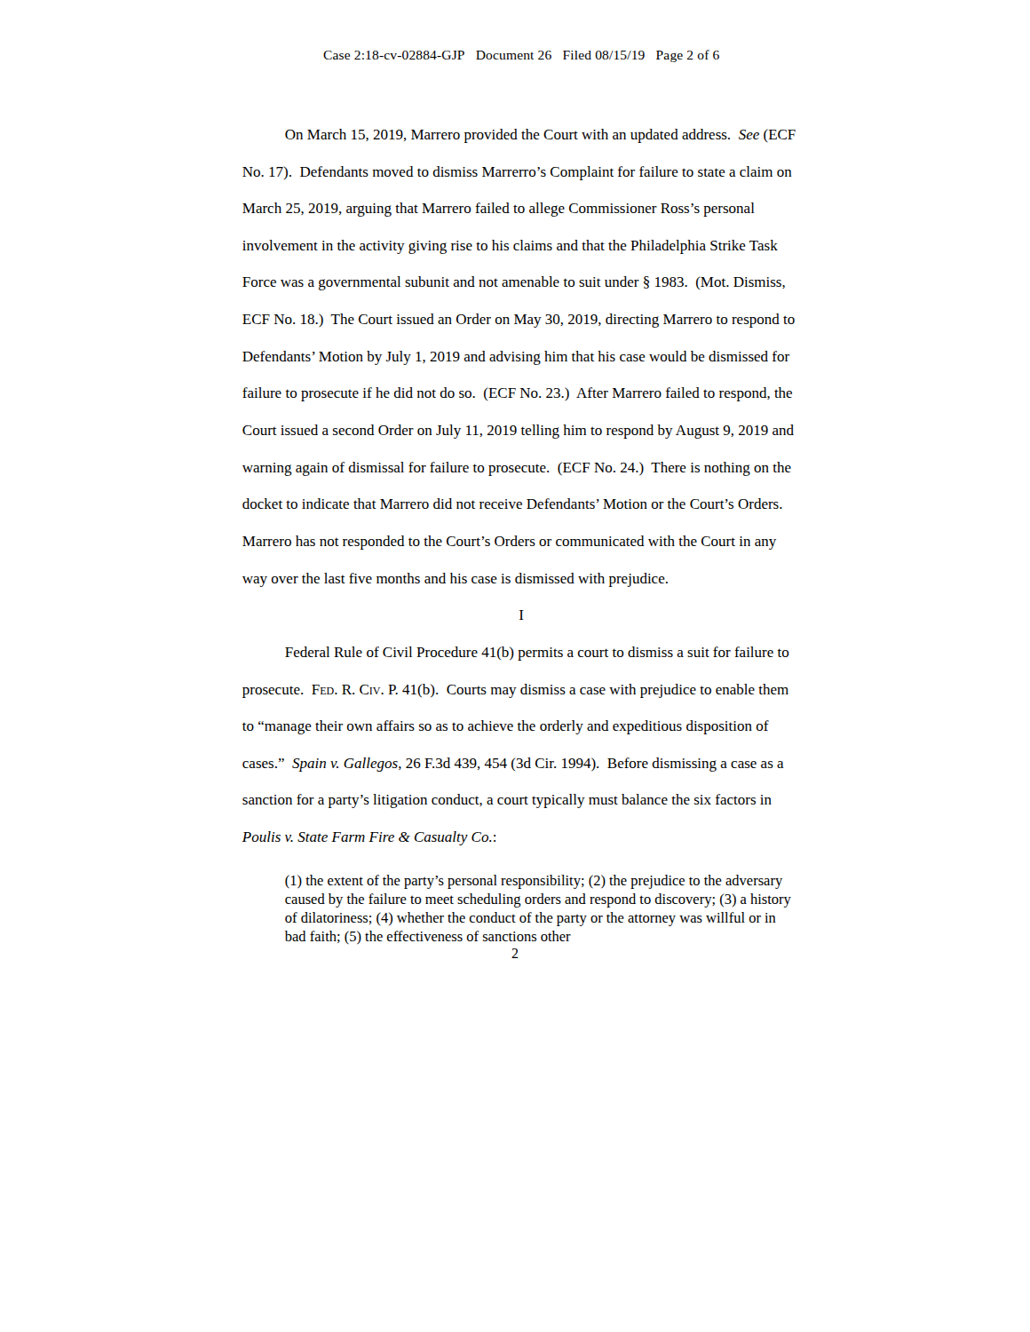Case 2:18-cv-02884-GJP Document 26 Filed 08/15/19 Page 2 of 6
On March 15, 2019, Marrero provided the Court with an updated address. See (ECF No. 17). Defendants moved to dismiss Marrerro’s Complaint for failure to state a claim on March 25, 2019, arguing that Marrero failed to allege Commissioner Ross’s personal involvement in the activity giving rise to his claims and that the Philadelphia Strike Task Force was a governmental subunit and not amenable to suit under § 1983. (Mot. Dismiss, ECF No. 18.) The Court issued an Order on May 30, 2019, directing Marrero to respond to Defendants’ Motion by July 1, 2019 and advising him that his case would be dismissed for failure to prosecute if he did not do so. (ECF No. 23.) After Marrero failed to respond, the Court issued a second Order on July 11, 2019 telling him to respond by August 9, 2019 and warning again of dismissal for failure to prosecute. (ECF No. 24.) There is nothing on the docket to indicate that Marrero did not receive Defendants’ Motion or the Court’s Orders. Marrero has not responded to the Court’s Orders or communicated with the Court in any way over the last five months and his case is dismissed with prejudice.
I
Federal Rule of Civil Procedure 41(b) permits a court to dismiss a suit for failure to prosecute. Fed. R. Civ. P. 41(b). Courts may dismiss a case with prejudice to enable them to “manage their own affairs so as to achieve the orderly and expeditious disposition of cases.” Spain v. Gallegos, 26 F.3d 439, 454 (3d Cir. 1994). Before dismissing a case as a sanction for a party’s litigation conduct, a court typically must balance the six factors in Poulis v. State Farm Fire & Casualty Co.:
(1) the extent of the party’s personal responsibility; (2) the prejudice to the adversary caused by the failure to meet scheduling orders and respond to discovery; (3) a history of dilatoriness; (4) whether the conduct of the party or the attorney was willful or in bad faith; (5) the effectiveness of sanctions other
2